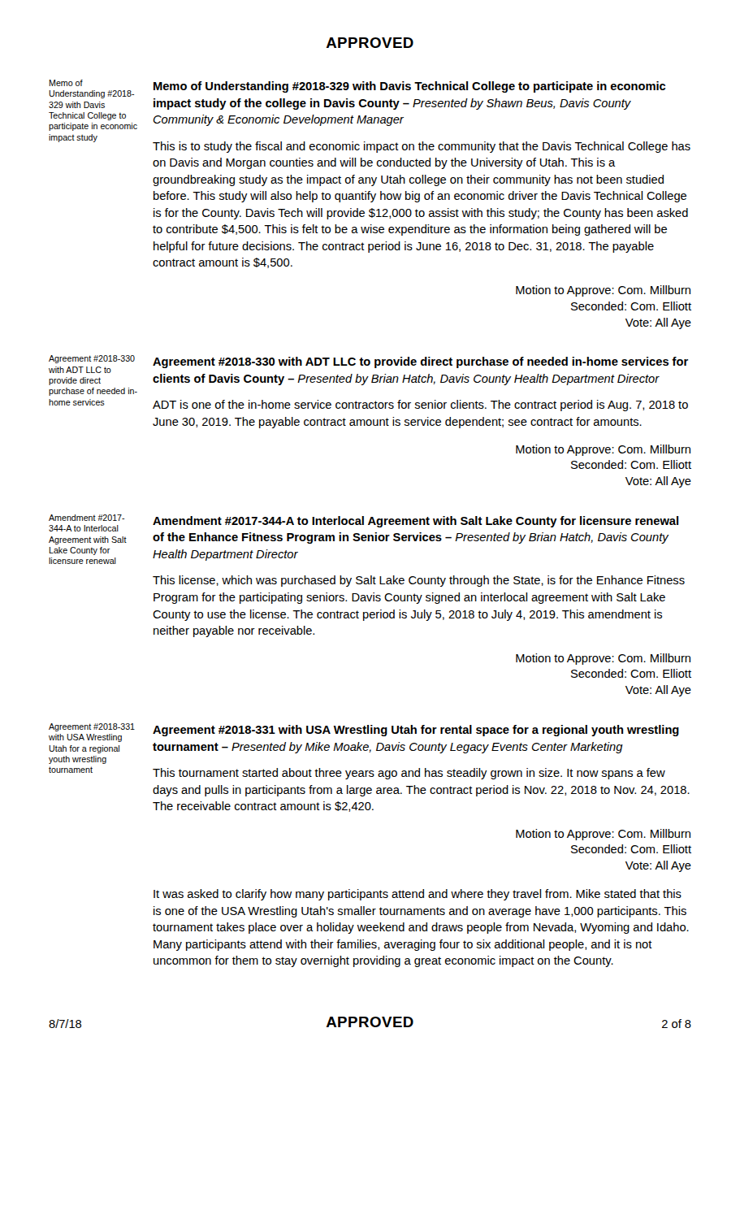APPROVED
Memo of Understanding #2018-329 with Davis Technical College to participate in economic impact study
Memo of Understanding #2018-329 with Davis Technical College to participate in economic impact study of the college in Davis County – Presented by Shawn Beus, Davis County Community & Economic Development Manager
This is to study the fiscal and economic impact on the community that the Davis Technical College has on Davis and Morgan counties and will be conducted by the University of Utah. This is a groundbreaking study as the impact of any Utah college on their community has not been studied before. This study will also help to quantify how big of an economic driver the Davis Technical College is for the County. Davis Tech will provide $12,000 to assist with this study; the County has been asked to contribute $4,500. This is felt to be a wise expenditure as the information being gathered will be helpful for future decisions. The contract period is June 16, 2018 to Dec. 31, 2018. The payable contract amount is $4,500.
Motion to Approve: Com. Millburn
Seconded: Com. Elliott
Vote: All Aye
Agreement #2018-330 with ADT LLC to provide direct purchase of needed in-home services
Agreement #2018-330 with ADT LLC to provide direct purchase of needed in-home services for clients of Davis County – Presented by Brian Hatch, Davis County Health Department Director
ADT is one of the in-home service contractors for senior clients. The contract period is Aug. 7, 2018 to June 30, 2019. The payable contract amount is service dependent; see contract for amounts.
Motion to Approve: Com. Millburn
Seconded: Com. Elliott
Vote: All Aye
Amendment #2017-344-A to Interlocal Agreement with Salt Lake County for licensure renewal
Amendment #2017-344-A to Interlocal Agreement with Salt Lake County for licensure renewal of the Enhance Fitness Program in Senior Services – Presented by Brian Hatch, Davis County Health Department Director
This license, which was purchased by Salt Lake County through the State, is for the Enhance Fitness Program for the participating seniors. Davis County signed an interlocal agreement with Salt Lake County to use the license. The contract period is July 5, 2018 to July 4, 2019. This amendment is neither payable nor receivable.
Motion to Approve: Com. Millburn
Seconded: Com. Elliott
Vote: All Aye
Agreement #2018-331 with USA Wrestling Utah for a regional youth wrestling tournament
Agreement #2018-331 with USA Wrestling Utah for rental space for a regional youth wrestling tournament – Presented by Mike Moake, Davis County Legacy Events Center Marketing
This tournament started about three years ago and has steadily grown in size. It now spans a few days and pulls in participants from a large area. The contract period is Nov. 22, 2018 to Nov. 24, 2018. The receivable contract amount is $2,420.
Motion to Approve: Com. Millburn
Seconded: Com. Elliott
Vote: All Aye
It was asked to clarify how many participants attend and where they travel from. Mike stated that this is one of the USA Wrestling Utah's smaller tournaments and on average have 1,000 participants. This tournament takes place over a holiday weekend and draws people from Nevada, Wyoming and Idaho. Many participants attend with their families, averaging four to six additional people, and it is not uncommon for them to stay overnight providing a great economic impact on the County.
8/7/18
APPROVED
2 of 8